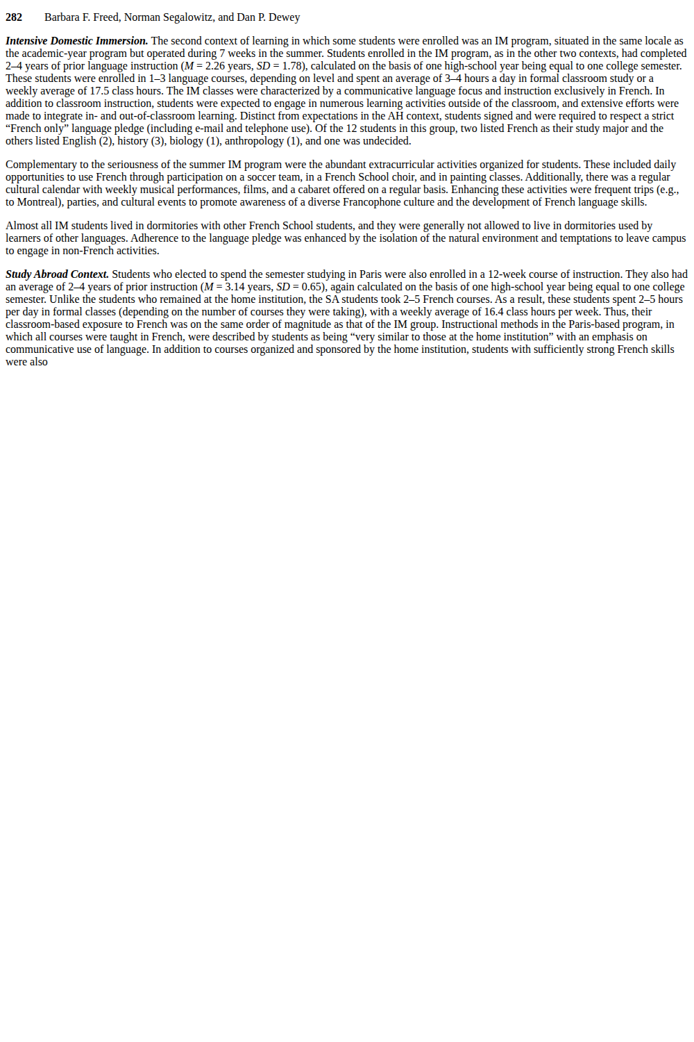282 Barbara F. Freed, Norman Segalowitz, and Dan P. Dewey
Intensive Domestic Immersion. The second context of learning in which some students were enrolled was an IM program, situated in the same locale as the academic-year program but operated during 7 weeks in the summer. Students enrolled in the IM program, as in the other two contexts, had completed 2–4 years of prior language instruction (M = 2.26 years, SD = 1.78), calculated on the basis of one high-school year being equal to one college semester. These students were enrolled in 1–3 language courses, depending on level and spent an average of 3–4 hours a day in formal classroom study or a weekly average of 17.5 class hours. The IM classes were characterized by a communicative language focus and instruction exclusively in French. In addition to classroom instruction, students were expected to engage in numerous learning activities outside of the classroom, and extensive efforts were made to integrate in- and out-of-classroom learning. Distinct from expectations in the AH context, students signed and were required to respect a strict “French only” language pledge (including e-mail and telephone use). Of the 12 students in this group, two listed French as their study major and the others listed English (2), history (3), biology (1), anthropology (1), and one was undecided.
Complementary to the seriousness of the summer IM program were the abundant extracurricular activities organized for students. These included daily opportunities to use French through participation on a soccer team, in a French School choir, and in painting classes. Additionally, there was a regular cultural calendar with weekly musical performances, films, and a cabaret offered on a regular basis. Enhancing these activities were frequent trips (e.g., to Montreal), parties, and cultural events to promote awareness of a diverse Francophone culture and the development of French language skills.
Almost all IM students lived in dormitories with other French School students, and they were generally not allowed to live in dormitories used by learners of other languages. Adherence to the language pledge was enhanced by the isolation of the natural environment and temptations to leave campus to engage in non-French activities.
Study Abroad Context. Students who elected to spend the semester studying in Paris were also enrolled in a 12-week course of instruction. They also had an average of 2–4 years of prior instruction (M = 3.14 years, SD = 0.65), again calculated on the basis of one high-school year being equal to one college semester. Unlike the students who remained at the home institution, the SA students took 2–5 French courses. As a result, these students spent 2–5 hours per day in formal classes (depending on the number of courses they were taking), with a weekly average of 16.4 class hours per week. Thus, their classroom-based exposure to French was on the same order of magnitude as that of the IM group. Instructional methods in the Paris-based program, in which all courses were taught in French, were described by students as being “very similar to those at the home institution” with an emphasis on communicative use of language. In addition to courses organized and sponsored by the home institution, students with sufficiently strong French skills were also